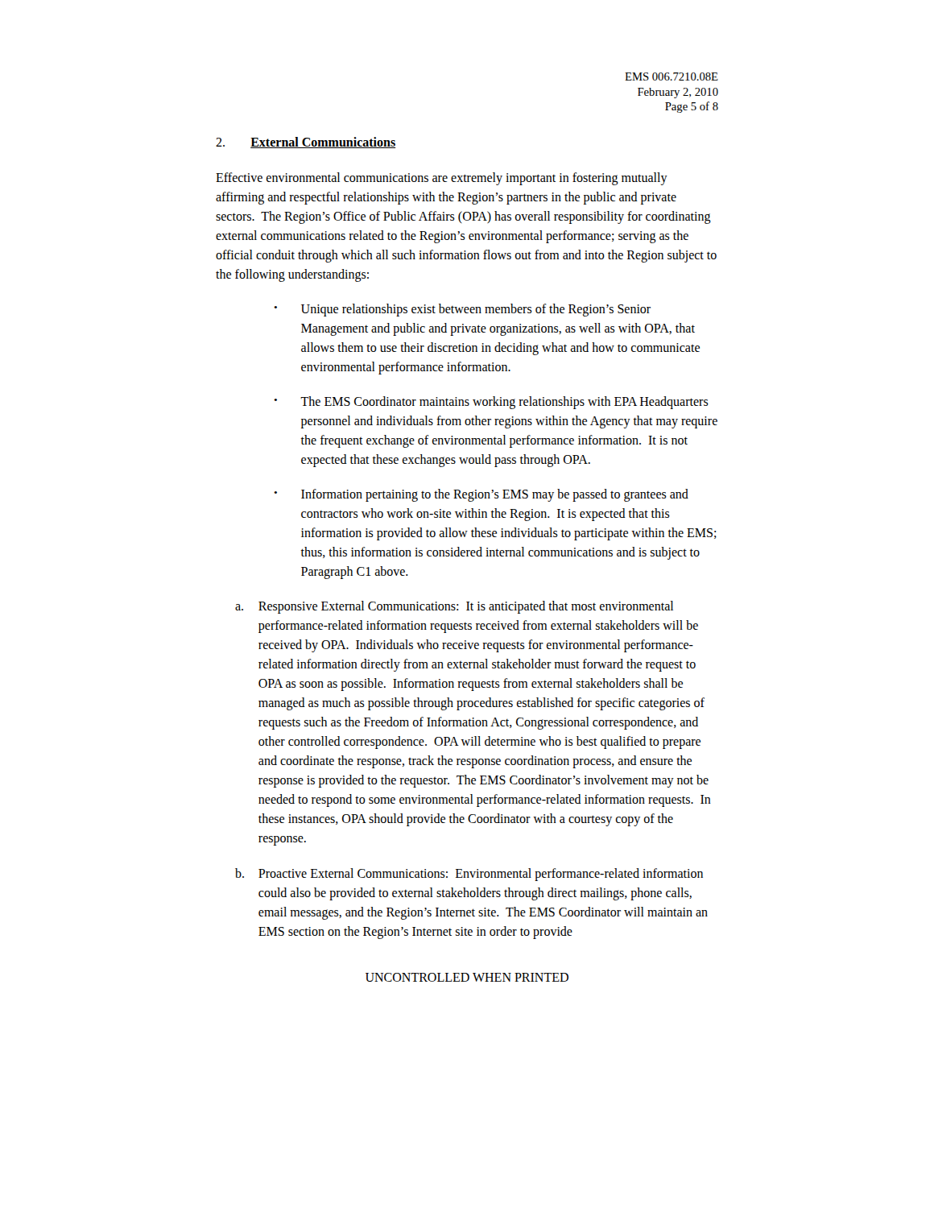EMS 006.7210.08E
February 2, 2010
Page 5 of 8
2.
External Communications
Effective environmental communications are extremely important in fostering mutually affirming and respectful relationships with the Region’s partners in the public and private sectors. The Region’s Office of Public Affairs (OPA) has overall responsibility for coordinating external communications related to the Region’s environmental performance; serving as the official conduit through which all such information flows out from and into the Region subject to the following understandings:
Unique relationships exist between members of the Region’s Senior Management and public and private organizations, as well as with OPA, that allows them to use their discretion in deciding what and how to communicate environmental performance information.
The EMS Coordinator maintains working relationships with EPA Headquarters personnel and individuals from other regions within the Agency that may require the frequent exchange of environmental performance information. It is not expected that these exchanges would pass through OPA.
Information pertaining to the Region’s EMS may be passed to grantees and contractors who work on-site within the Region. It is expected that this information is provided to allow these individuals to participate within the EMS; thus, this information is considered internal communications and is subject to Paragraph C1 above.
a.
Responsive External Communications: It is anticipated that most environmental performance-related information requests received from external stakeholders will be received by OPA. Individuals who receive requests for environmental performance-related information directly from an external stakeholder must forward the request to OPA as soon as possible. Information requests from external stakeholders shall be managed as much as possible through procedures established for specific categories of requests such as the Freedom of Information Act, Congressional correspondence, and other controlled correspondence. OPA will determine who is best qualified to prepare and coordinate the response, track the response coordination process, and ensure the response is provided to the requestor. The EMS Coordinator’s involvement may not be needed to respond to some environmental performance-related information requests. In these instances, OPA should provide the Coordinator with a courtesy copy of the response.
b.
Proactive External Communications: Environmental performance-related information could also be provided to external stakeholders through direct mailings, phone calls, email messages, and the Region’s Internet site. The EMS Coordinator will maintain an EMS section on the Region’s Internet site in order to provide
UNCONTROLLED WHEN PRINTED